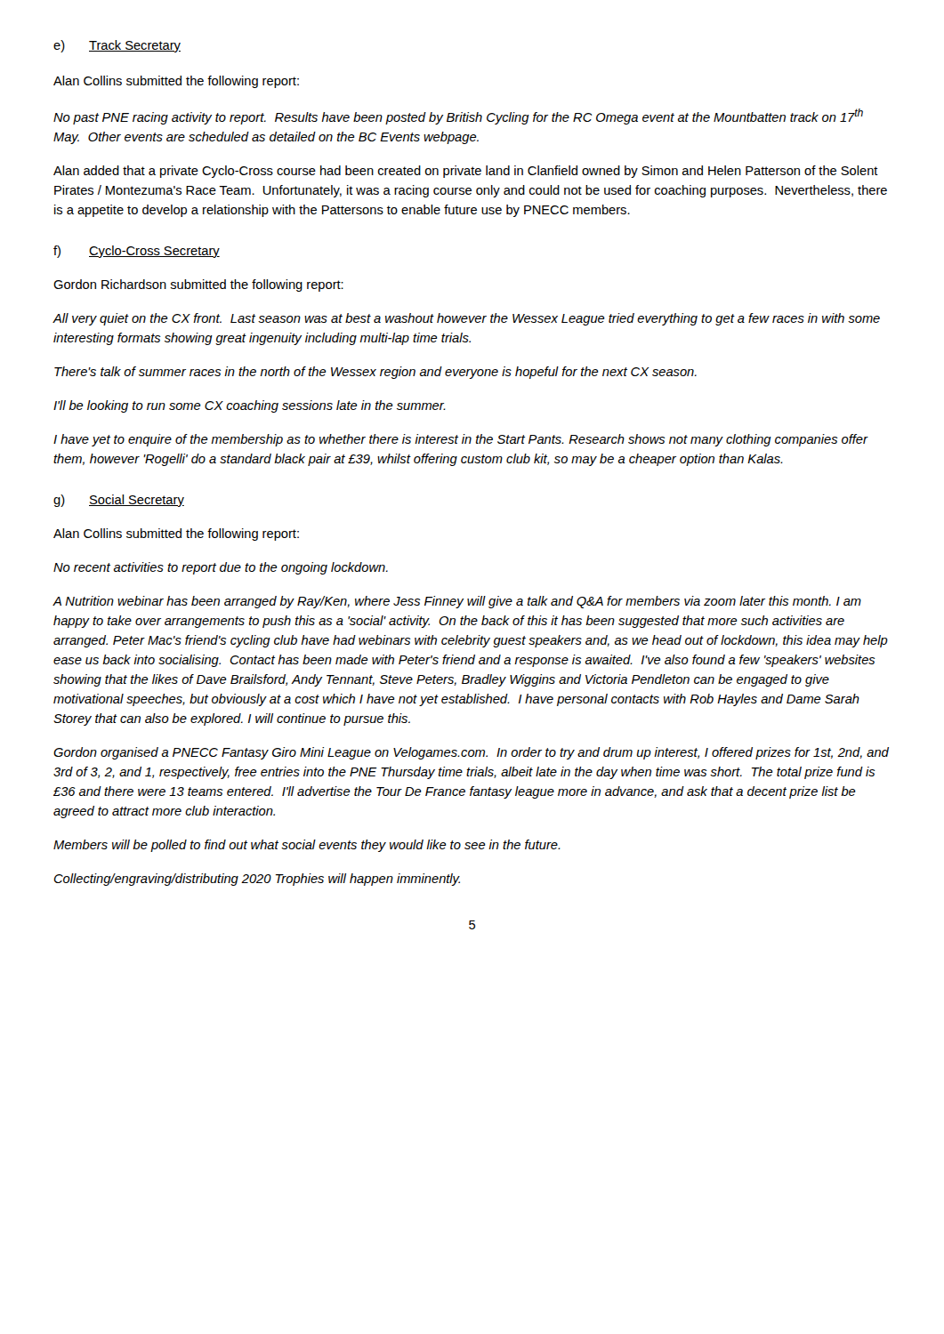e) Track Secretary
Alan Collins submitted the following report:
No past PNE racing activity to report. Results have been posted by British Cycling for the RC Omega event at the Mountbatten track on 17th May. Other events are scheduled as detailed on the BC Events webpage.
Alan added that a private Cyclo-Cross course had been created on private land in Clanfield owned by Simon and Helen Patterson of the Solent Pirates / Montezuma's Race Team. Unfortunately, it was a racing course only and could not be used for coaching purposes. Nevertheless, there is a appetite to develop a relationship with the Pattersons to enable future use by PNECC members.
f) Cyclo-Cross Secretary
Gordon Richardson submitted the following report:
All very quiet on the CX front. Last season was at best a washout however the Wessex League tried everything to get a few races in with some interesting formats showing great ingenuity including multi-lap time trials.
There's talk of summer races in the north of the Wessex region and everyone is hopeful for the next CX season.
I'll be looking to run some CX coaching sessions late in the summer.
I have yet to enquire of the membership as to whether there is interest in the Start Pants. Research shows not many clothing companies offer them, however 'Rogelli' do a standard black pair at £39, whilst offering custom club kit, so may be a cheaper option than Kalas.
g) Social Secretary
Alan Collins submitted the following report:
No recent activities to report due to the ongoing lockdown.
A Nutrition webinar has been arranged by Ray/Ken, where Jess Finney will give a talk and Q&A for members via zoom later this month. I am happy to take over arrangements to push this as a 'social' activity. On the back of this it has been suggested that more such activities are arranged. Peter Mac's friend's cycling club have had webinars with celebrity guest speakers and, as we head out of lockdown, this idea may help ease us back into socialising. Contact has been made with Peter's friend and a response is awaited. I've also found a few 'speakers' websites showing that the likes of Dave Brailsford, Andy Tennant, Steve Peters, Bradley Wiggins and Victoria Pendleton can be engaged to give motivational speeches, but obviously at a cost which I have not yet established. I have personal contacts with Rob Hayles and Dame Sarah Storey that can also be explored. I will continue to pursue this.
Gordon organised a PNECC Fantasy Giro Mini League on Velogames.com. In order to try and drum up interest, I offered prizes for 1st, 2nd, and 3rd of 3, 2, and 1, respectively, free entries into the PNE Thursday time trials, albeit late in the day when time was short. The total prize fund is £36 and there were 13 teams entered. I'll advertise the Tour De France fantasy league more in advance, and ask that a decent prize list be agreed to attract more club interaction.
Members will be polled to find out what social events they would like to see in the future.
Collecting/engraving/distributing 2020 Trophies will happen imminently.
5